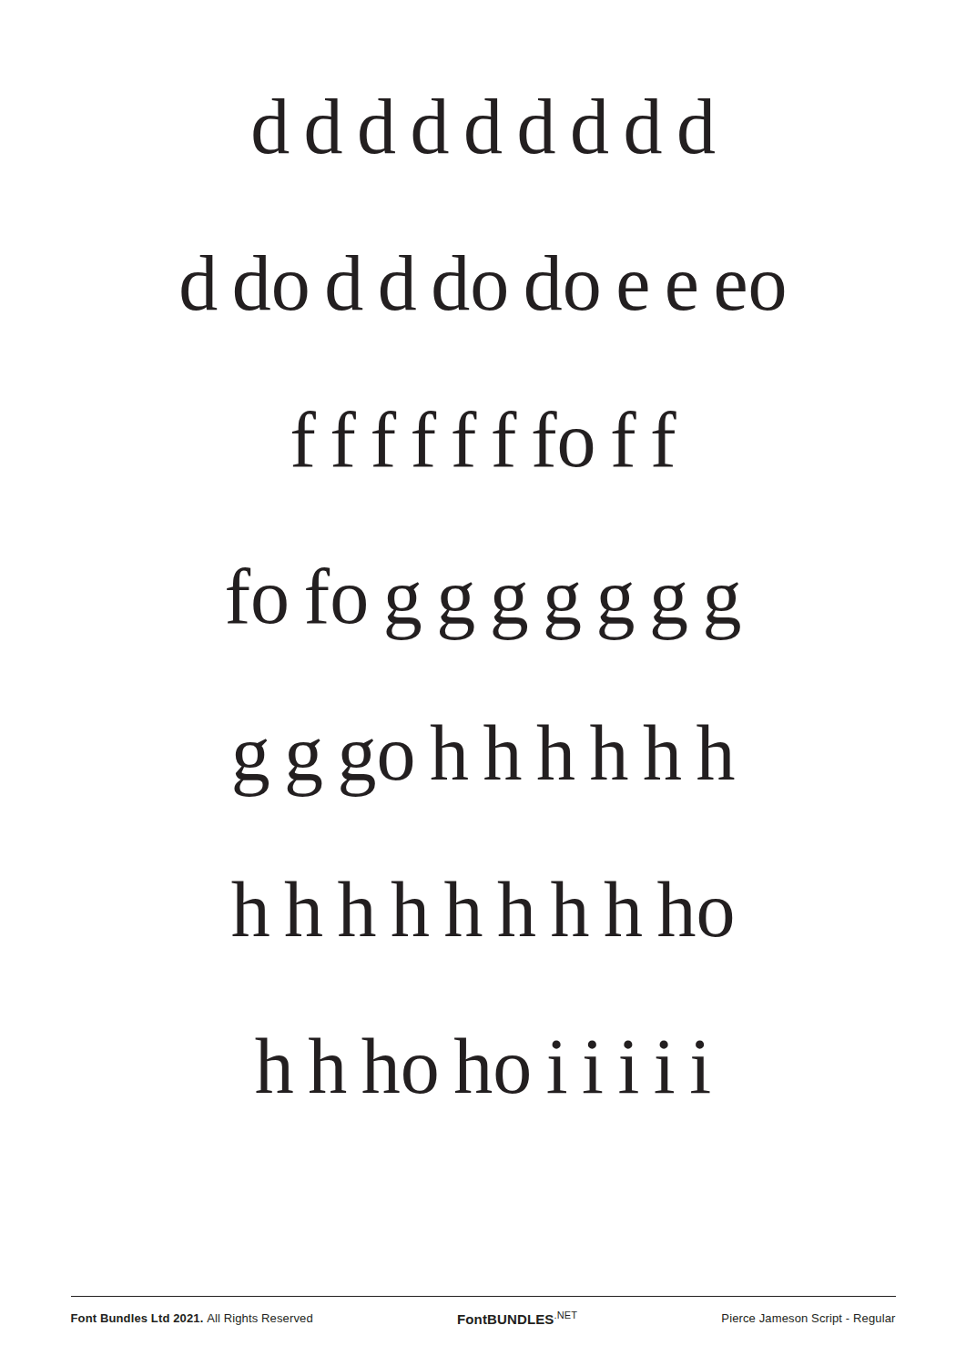ddddddddd
ddo dddo do eeeo
fffffffo ff
fo fo ggggggg
gggo hhhhhh
hhhhhhhhho
hhho ho iiiii
Font Bundles Ltd 2021. All Rights Reserved
FontBUNDLES.NET
Pierce Jameson Script - Regular